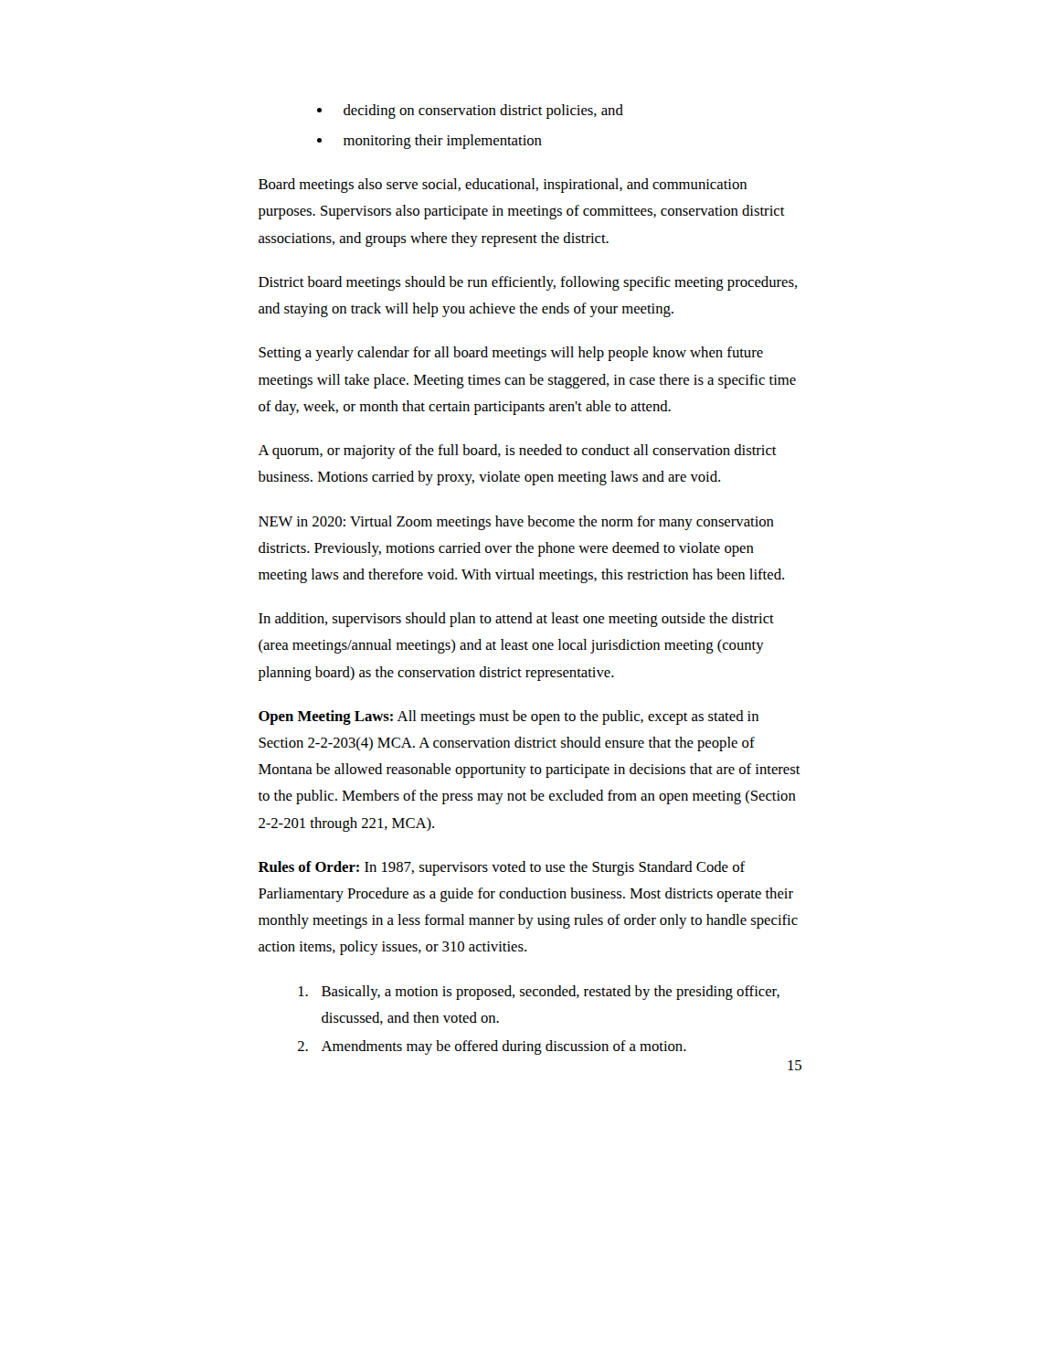deciding on conservation district policies, and
monitoring their implementation
Board meetings also serve social, educational, inspirational, and communication purposes. Supervisors also participate in meetings of committees, conservation district associations, and groups where they represent the district.
District board meetings should be run efficiently, following specific meeting procedures, and staying on track will help you achieve the ends of your meeting.
Setting a yearly calendar for all board meetings will help people know when future meetings will take place. Meeting times can be staggered, in case there is a specific time of day, week, or month that certain participants aren't able to attend.
A quorum, or majority of the full board, is needed to conduct all conservation district business. Motions carried by proxy, violate open meeting laws and are void.
NEW in 2020: Virtual Zoom meetings have become the norm for many conservation districts. Previously, motions carried over the phone were deemed to violate open meeting laws and therefore void. With virtual meetings, this restriction has been lifted.
In addition, supervisors should plan to attend at least one meeting outside the district (area meetings/annual meetings) and at least one local jurisdiction meeting (county planning board) as the conservation district representative.
Open Meeting Laws: All meetings must be open to the public, except as stated in Section 2-2-203(4) MCA. A conservation district should ensure that the people of Montana be allowed reasonable opportunity to participate in decisions that are of interest to the public. Members of the press may not be excluded from an open meeting (Section 2-2-201 through 221, MCA).
Rules of Order: In 1987, supervisors voted to use the Sturgis Standard Code of Parliamentary Procedure as a guide for conduction business. Most districts operate their monthly meetings in a less formal manner by using rules of order only to handle specific action items, policy issues, or 310 activities.
Basically, a motion is proposed, seconded, restated by the presiding officer, discussed, and then voted on.
Amendments may be offered during discussion of a motion.
15